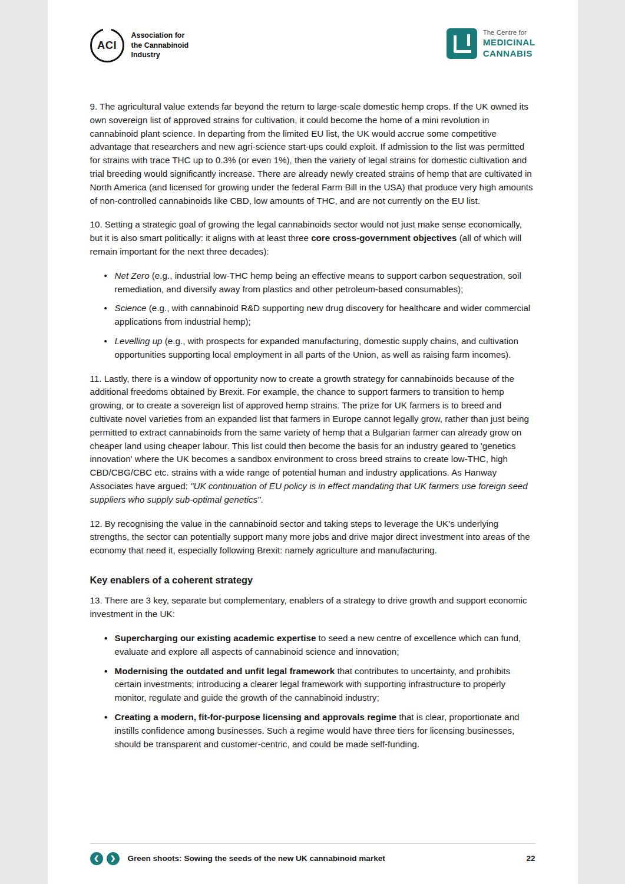ACI
Association for
the Cannabinoid
Industry
The Centre for MEDICINAL CANNABIS
9. The agricultural value extends far beyond the return to large-scale domestic hemp crops. If the UK owned its own sovereign list of approved strains for cultivation, it could become the home of a mini revolution in cannabinoid plant science. In departing from the limited EU list, the UK would accrue some competitive advantage that researchers and new agri-science start-ups could exploit. If admission to the list was permitted for strains with trace THC up to 0.3% (or even 1%), then the variety of legal strains for domestic cultivation and trial breeding would significantly increase. There are already newly created strains of hemp that are cultivated in North America (and licensed for growing under the federal Farm Bill in the USA) that produce very high amounts of non-controlled cannabinoids like CBD, low amounts of THC, and are not currently on the EU list.
10. Setting a strategic goal of growing the legal cannabinoids sector would not just make sense economically, but it is also smart politically: it aligns with at least three core cross-government objectives (all of which will remain important for the next three decades):
Net Zero (e.g., industrial low-THC hemp being an effective means to support carbon sequestration, soil remediation, and diversify away from plastics and other petroleum-based consumables);
Science (e.g., with cannabinoid R&D supporting new drug discovery for healthcare and wider commercial applications from industrial hemp);
Levelling up (e.g., with prospects for expanded manufacturing, domestic supply chains, and cultivation opportunities supporting local employment in all parts of the Union, as well as raising farm incomes).
11. Lastly, there is a window of opportunity now to create a growth strategy for cannabinoids because of the additional freedoms obtained by Brexit. For example, the chance to support farmers to transition to hemp growing, or to create a sovereign list of approved hemp strains. The prize for UK farmers is to breed and cultivate novel varieties from an expanded list that farmers in Europe cannot legally grow, rather than just being permitted to extract cannabinoids from the same variety of hemp that a Bulgarian farmer can already grow on cheaper land using cheaper labour. This list could then become the basis for an industry geared to 'genetics innovation' where the UK becomes a sandbox environment to cross breed strains to create low-THC, high CBD/CBG/CBC etc. strains with a wide range of potential human and industry applications. As Hanway Associates have argued: "UK continuation of EU policy is in effect mandating that UK farmers use foreign seed suppliers who supply sub-optimal genetics".
12. By recognising the value in the cannabinoid sector and taking steps to leverage the UK's underlying strengths, the sector can potentially support many more jobs and drive major direct investment into areas of the economy that need it, especially following Brexit: namely agriculture and manufacturing.
Key enablers of a coherent strategy
13. There are 3 key, separate but complementary, enablers of a strategy to drive growth and support economic investment in the UK:
Supercharging our existing academic expertise to seed a new centre of excellence which can fund, evaluate and explore all aspects of cannabinoid science and innovation;
Modernising the outdated and unfit legal framework that contributes to uncertainty, and prohibits certain investments; introducing a clearer legal framework with supporting infrastructure to properly monitor, regulate and guide the growth of the cannabinoid industry;
Creating a modern, fit-for-purpose licensing and approvals regime that is clear, proportionate and instills confidence among businesses. Such a regime would have three tiers for licensing businesses, should be transparent and customer-centric, and could be made self-funding.
❮ ❯
Green shoots: Sowing the seeds of the new UK cannabinoid market
22